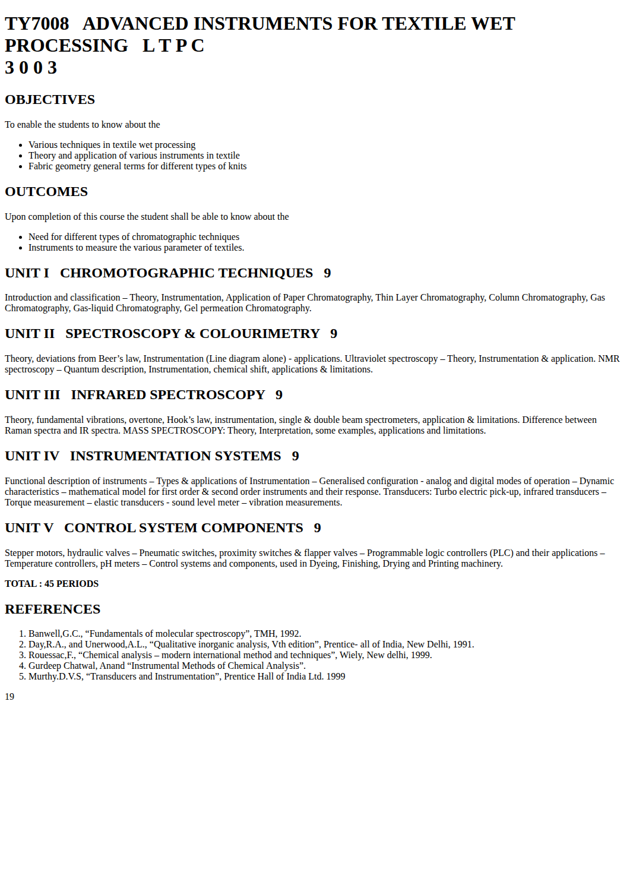TY7008 ADVANCED INSTRUMENTS FOR TEXTILE WET PROCESSING L T P C
3 0 0 3
OBJECTIVES
To enable the students to know about the
Various techniques in textile wet processing
Theory and application of various instruments in textile
Fabric geometry general terms for different types of knits
OUTCOMES
Upon completion of this course the student shall be able to know about the
Need for different types of chromatographic techniques
Instruments to measure the various parameter of textiles.
UNIT I CHROMOTOGRAPHIC TECHNIQUES 9
Introduction and classification – Theory, Instrumentation, Application of Paper Chromatography, Thin Layer Chromatography, Column Chromatography, Gas Chromatography, Gas-liquid Chromatography, Gel permeation Chromatography.
UNIT II SPECTROSCOPY & COLOURIMETRY 9
Theory, deviations from Beer’s law, Instrumentation (Line diagram alone) - applications. Ultraviolet spectroscopy – Theory, Instrumentation & application. NMR spectroscopy – Quantum description, Instrumentation, chemical shift, applications & limitations.
UNIT III INFRARED SPECTROSCOPY 9
Theory, fundamental vibrations, overtone, Hook’s law, instrumentation, single & double beam spectrometers, application & limitations. Difference between Raman spectra and IR spectra. MASS SPECTROSCOPY: Theory, Interpretation, some examples, applications and limitations.
UNIT IV INSTRUMENTATION SYSTEMS 9
Functional description of instruments – Types & applications of Instrumentation – Generalised configuration - analog and digital modes of operation – Dynamic characteristics – mathematical model for first order & second order instruments and their response. Transducers: Turbo electric pick-up, infrared transducers – Torque measurement – elastic transducers - sound level meter – vibration measurements.
UNIT V CONTROL SYSTEM COMPONENTS 9
Stepper motors, hydraulic valves – Pneumatic switches, proximity switches & flapper valves – Programmable logic controllers (PLC) and their applications – Temperature controllers, pH meters – Control systems and components, used in Dyeing, Finishing, Drying and Printing machinery.
TOTAL : 45 PERIODS
REFERENCES
Banwell,G.C., “Fundamentals of molecular spectroscopy”, TMH, 1992.
Day,R.A., and Unerwood,A.L., “Qualitative inorganic analysis, Vth edition”, Prentice- all of India, New Delhi, 1991.
Rouessac,F., “Chemical analysis – modern international method and techniques”, Wiely, New delhi, 1999.
Gurdeep Chatwal, Anand “Instrumental Methods of Chemical Analysis”.
Murthy.D.V.S, “Transducers and Instrumentation”, Prentice Hall of India Ltd. 1999
19